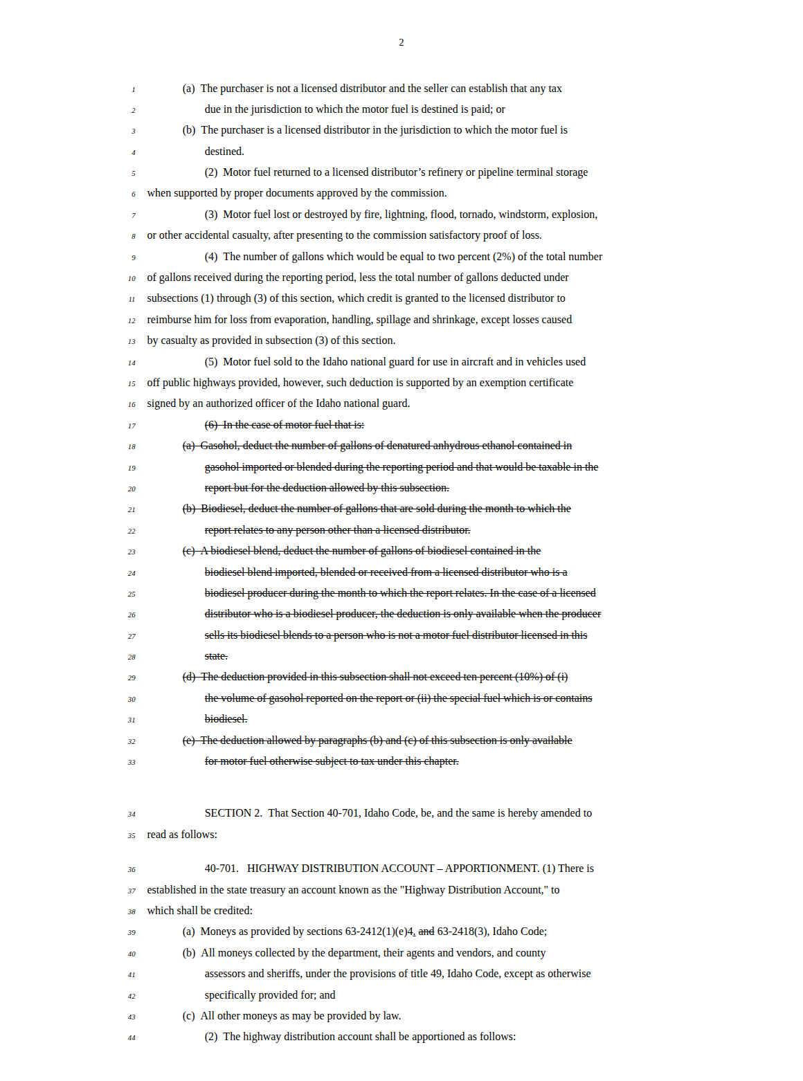2
1
(a) The purchaser is not a licensed distributor and the seller can establish that any tax
2
due in the jurisdiction to which the motor fuel is destined is paid; or
3
(b) The purchaser is a licensed distributor in the jurisdiction to which the motor fuel is
4
destined.
5
(2) Motor fuel returned to a licensed distributor’s refinery or pipeline terminal storage
6
when supported by proper documents approved by the commission.
7
(3) Motor fuel lost or destroyed by fire, lightning, flood, tornado, windstorm, explosion,
8
or other accidental casualty, after presenting to the commission satisfactory proof of loss.
9
(4) The number of gallons which would be equal to two percent (2%) of the total number
10
of gallons received during the reporting period, less the total number of gallons deducted under
11
subsections (1) through (3) of this section, which credit is granted to the licensed distributor to
12
reimburse him for loss from evaporation, handling, spillage and shrinkage, except losses caused
13
by casualty as provided in subsection (3) of this section.
14
(5) Motor fuel sold to the Idaho national guard for use in aircraft and in vehicles used
15
off public highways provided, however, such deduction is supported by an exemption certificate
16
signed by an authorized officer of the Idaho national guard.
17
(6) In the case of motor fuel that is:
18
(a) Gasohol, deduct the number of gallons of denatured anhydrous ethanol contained in
19
gasohol imported or blended during the reporting period and that would be taxable in the
20
report but for the deduction allowed by this subsection.
21
(b) Biodiesel, deduct the number of gallons that are sold during the month to which the
22
report relates to any person other than a licensed distributor.
23
(c) A biodiesel blend, deduct the number of gallons of biodiesel contained in the
24
biodiesel blend imported, blended or received from a licensed distributor who is a
25
biodiesel producer during the month to which the report relates. In the case of a licensed
26
distributor who is a biodiesel producer, the deduction is only available when the producer
27
sells its biodiesel blends to a person who is not a motor fuel distributor licensed in this
28
state.
29
(d) The deduction provided in this subsection shall not exceed ten percent (10%) of (i)
30
the volume of gasohol reported on the report or (ii) the special fuel which is or contains
31
biodiesel.
32
(e) The deduction allowed by paragraphs (b) and (c) of this subsection is only available
33
for motor fuel otherwise subject to tax under this chapter.
34
SECTION 2. That Section 40-701, Idaho Code, be, and the same is hereby amended to
35
read as follows:
36
40-701. HIGHWAY DISTRIBUTION ACCOUNT – APPORTIONMENT. (1) There is
37
established in the state treasury an account known as the "Highway Distribution Account," to
38
which shall be credited:
39
(a) Moneys as provided by sections 63-2412(1)(e)4. and 63-2418(3), Idaho Code;
40
(b) All moneys collected by the department, their agents and vendors, and county
41
assessors and sheriffs, under the provisions of title 49, Idaho Code, except as otherwise
42
specifically provided for; and
43
(c) All other moneys as may be provided by law.
44
(2) The highway distribution account shall be apportioned as follows: